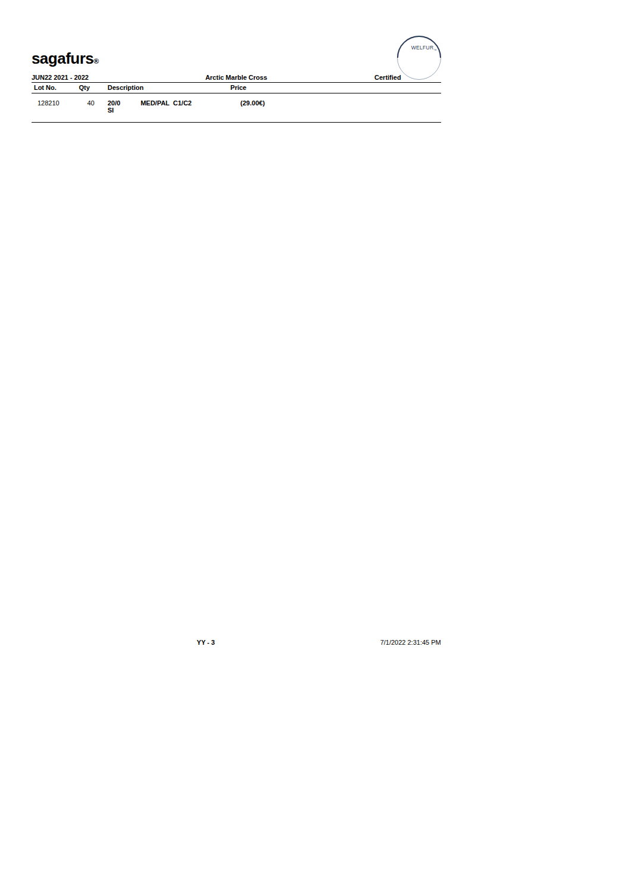sagafurs®
WELFUR™
JUN22 2021 - 2022
Arctic Marble Cross
Certified
| Lot No. | Qty | Description | Price | |
| --- | --- | --- | --- | --- |
| 128210 | 40 | 20/0 MED/PAL C1/C2 SI | (29.00€) | |
YY - 3
7/1/2022 2:31:45 PM